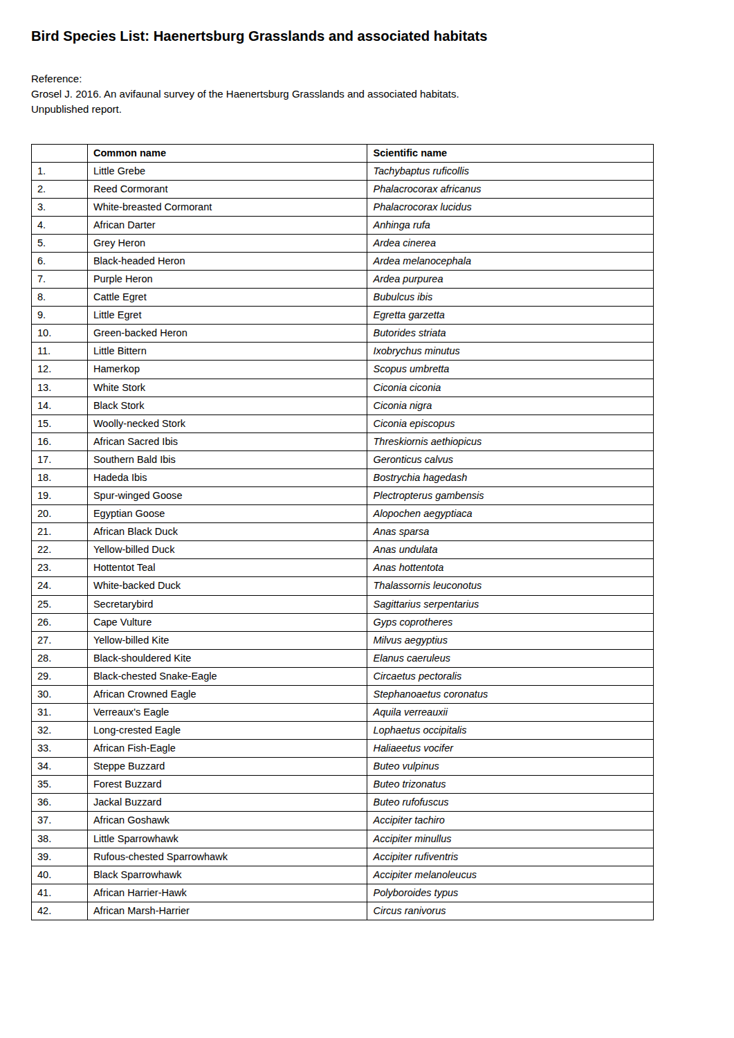Bird Species List: Haenertsburg Grasslands and associated habitats
Reference:
Grosel J. 2016. An avifaunal survey of the Haenertsburg Grasslands and associated habitats. Unpublished report.
| | Common name | Scientific name |
| --- | --- | --- |
| 1. | Little Grebe | Tachybaptus ruficollis |
| 2. | Reed Cormorant | Phalacrocorax africanus |
| 3. | White-breasted Cormorant | Phalacrocorax lucidus |
| 4. | African Darter | Anhinga rufa |
| 5. | Grey Heron | Ardea cinerea |
| 6. | Black-headed Heron | Ardea melanocephala |
| 7. | Purple Heron | Ardea purpurea |
| 8. | Cattle Egret | Bubulcus ibis |
| 9. | Little Egret | Egretta garzetta |
| 10. | Green-backed Heron | Butorides striata |
| 11. | Little Bittern | Ixobrychus minutus |
| 12. | Hamerkop | Scopus umbretta |
| 13. | White Stork | Ciconia ciconia |
| 14. | Black Stork | Ciconia nigra |
| 15. | Woolly-necked Stork | Ciconia episcopus |
| 16. | African Sacred Ibis | Threskiornis aethiopicus |
| 17. | Southern Bald Ibis | Geronticus calvus |
| 18. | Hadeda Ibis | Bostrychia hagedash |
| 19. | Spur-winged Goose | Plectropterus gambensis |
| 20. | Egyptian Goose | Alopochen aegyptiaca |
| 21. | African Black Duck | Anas sparsa |
| 22. | Yellow-billed Duck | Anas undulata |
| 23. | Hottentot Teal | Anas hottentota |
| 24. | White-backed Duck | Thalassornis leuconotus |
| 25. | Secretarybird | Sagittarius serpentarius |
| 26. | Cape Vulture | Gyps coprotheres |
| 27. | Yellow-billed Kite | Milvus aegyptius |
| 28. | Black-shouldered Kite | Elanus caeruleus |
| 29. | Black-chested Snake-Eagle | Circaetus pectoralis |
| 30. | African Crowned Eagle | Stephanoaetus coronatus |
| 31. | Verreaux's Eagle | Aquila verreauxii |
| 32. | Long-crested Eagle | Lophaetus occipitalis |
| 33. | African Fish-Eagle | Haliaeetus vocifer |
| 34. | Steppe Buzzard | Buteo vulpinus |
| 35. | Forest Buzzard | Buteo trizonatus |
| 36. | Jackal Buzzard | Buteo rufofuscus |
| 37. | African Goshawk | Accipiter tachiro |
| 38. | Little Sparrowhawk | Accipiter minullus |
| 39. | Rufous-chested Sparrowhawk | Accipiter rufiventris |
| 40. | Black Sparrowhawk | Accipiter melanoleucus |
| 41. | African Harrier-Hawk | Polyboroides typus |
| 42. | African Marsh-Harrier | Circus ranivorus |